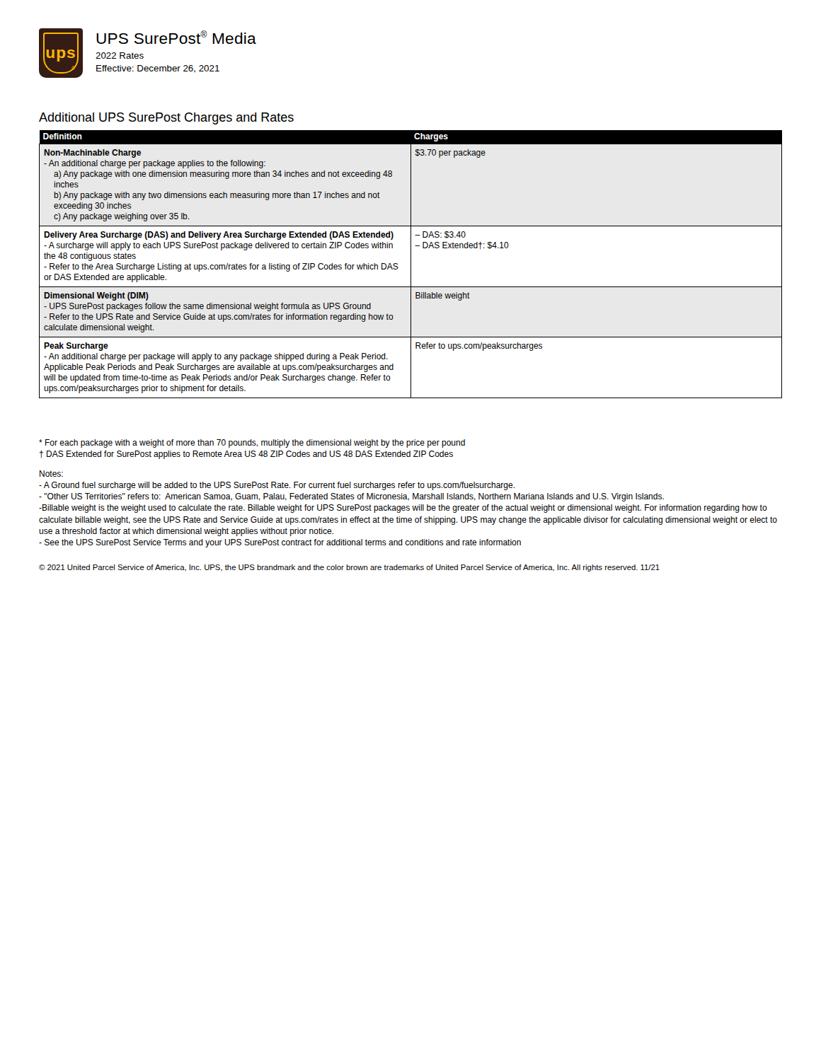ups
®
UPS SurePost® Media
2022 Rates
Effective: December 26, 2021
Additional UPS SurePost Charges and Rates
| Definition | Charges |
| --- | --- |
| Non-Machinable Charge - An additional charge per package applies to the following: a) Any package with one dimension measuring more than 34 inches and not exceeding 48 inches b) Any package with any two dimensions each measuring more than 17 inches and not exceeding 30 inches c) Any package weighing over 35 lb. | $3.70 per package |
| Delivery Area Surcharge (DAS) and Delivery Area Surcharge Extended (DAS Extended) - A surcharge will apply to each UPS SurePost package delivered to certain ZIP Codes within the 48 contiguous states - Refer to the Area Surcharge Listing at ups.com/rates for a listing of ZIP Codes for which DAS or DAS Extended are applicable. | – DAS: $3.40 – DAS Extended†: $4.10 |
| Dimensional Weight (DIM) - UPS SurePost packages follow the same dimensional weight formula as UPS Ground - Refer to the UPS Rate and Service Guide at ups.com/rates for information regarding how to calculate dimensional weight. | Billable weight |
| Peak Surcharge - An additional charge per package will apply to any package shipped during a Peak Period. Applicable Peak Periods and Peak Surcharges are available at ups.com/peaksurcharges and will be updated from time-to-time as Peak Periods and/or Peak Surcharges change. Refer to ups.com/peaksurcharges prior to shipment for details. | Refer to ups.com/peaksurcharges |
* For each package with a weight of more than 70 pounds, multiply the dimensional weight by the price per pound
† DAS Extended for SurePost applies to Remote Area US 48 ZIP Codes and US 48 DAS Extended ZIP Codes
Notes:
- A Ground fuel surcharge will be added to the UPS SurePost Rate. For current fuel surcharges refer to ups.com/fuelsurcharge.
- "Other US Territories" refers to: American Samoa, Guam, Palau, Federated States of Micronesia, Marshall Islands, Northern Mariana Islands and U.S. Virgin Islands.
-Billable weight is the weight used to calculate the rate. Billable weight for UPS SurePost packages will be the greater of the actual weight or dimensional weight. For information regarding how to calculate billable weight, see the UPS Rate and Service Guide at ups.com/rates in effect at the time of shipping. UPS may change the applicable divisor for calculating dimensional weight or elect to use a threshold factor at which dimensional weight applies without prior notice.
- See the UPS SurePost Service Terms and your UPS SurePost contract for additional terms and conditions and rate information
© 2021 United Parcel Service of America, Inc. UPS, the UPS brandmark and the color brown are trademarks of United Parcel Service of America, Inc. All rights reserved. 11/21